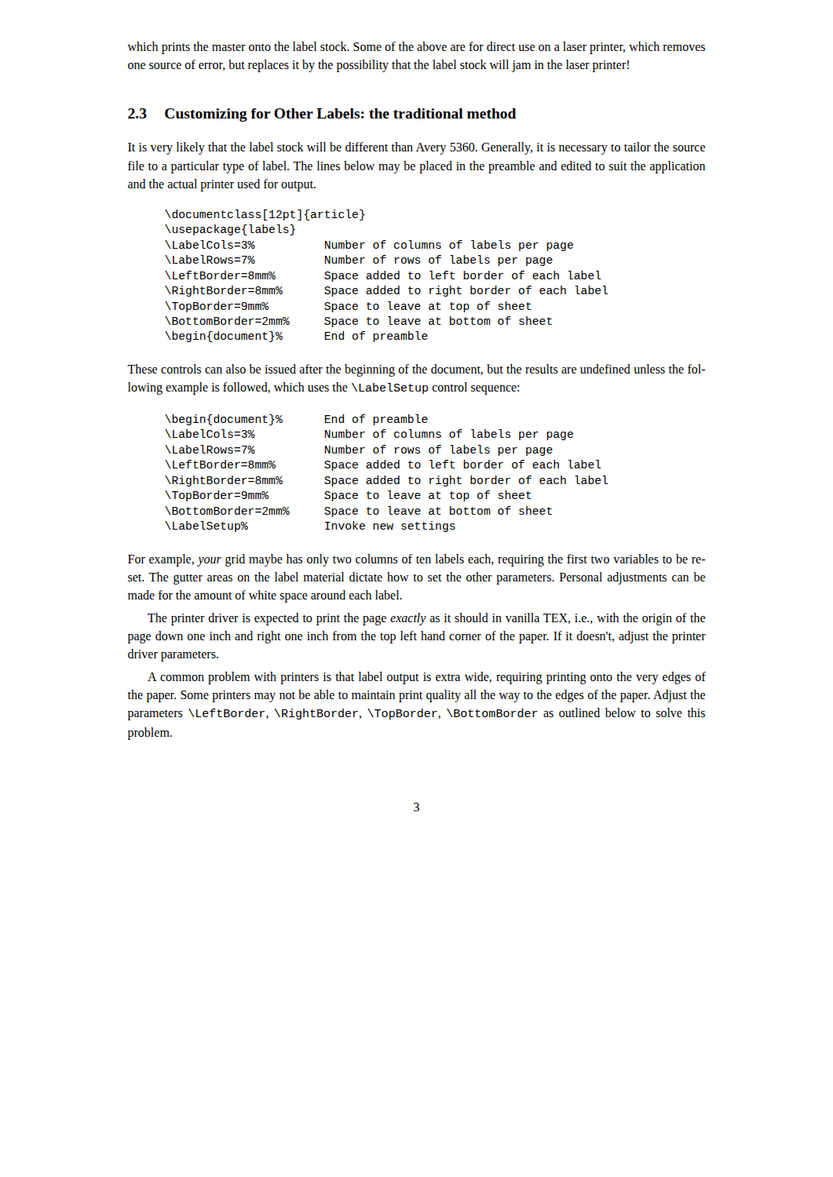which prints the master onto the label stock. Some of the above are for direct use on a laser printer, which removes one source of error, but replaces it by the possibility that the label stock will jam in the laser printer!
2.3 Customizing for Other Labels: the traditional method
It is very likely that the label stock will be different than Avery 5360. Generally, it is necessary to tailor the source file to a particular type of label. The lines below may be placed in the preamble and edited to suit the application and the actual printer used for output.
\documentclass[12pt]{article}
\usepackage{labels}
\LabelCols=3%          Number of columns of labels per page
\LabelRows=7%          Number of rows of labels per page
\LeftBorder=8mm%       Space added to left border of each label
\RightBorder=8mm%      Space added to right border of each label
\TopBorder=9mm%        Space to leave at top of sheet
\BottomBorder=2mm%     Space to leave at bottom of sheet
\begin{document}%      End of preamble
These controls can also be issued after the beginning of the document, but the results are undefined unless the following example is followed, which uses the \LabelSetup control sequence:
\begin{document}%      End of preamble
\LabelCols=3%          Number of columns of labels per page
\LabelRows=7%          Number of rows of labels per page
\LeftBorder=8mm%       Space added to left border of each label
\RightBorder=8mm%      Space added to right border of each label
\TopBorder=9mm%        Space to leave at top of sheet
\BottomBorder=2mm%     Space to leave at bottom of sheet
\LabelSetup%           Invoke new settings
For example, your grid maybe has only two columns of ten labels each, requiring the first two variables to be reset. The gutter areas on the label material dictate how to set the other parameters. Personal adjustments can be made for the amount of white space around each label.
The printer driver is expected to print the page exactly as it should in vanilla TEX, i.e., with the origin of the page down one inch and right one inch from the top left hand corner of the paper. If it doesn't, adjust the printer driver parameters.
A common problem with printers is that label output is extra wide, requiring printing onto the very edges of the paper. Some printers may not be able to maintain print quality all the way to the edges of the paper. Adjust the parameters \LeftBorder, \RightBorder, \TopBorder, \BottomBorder as outlined below to solve this problem.
3